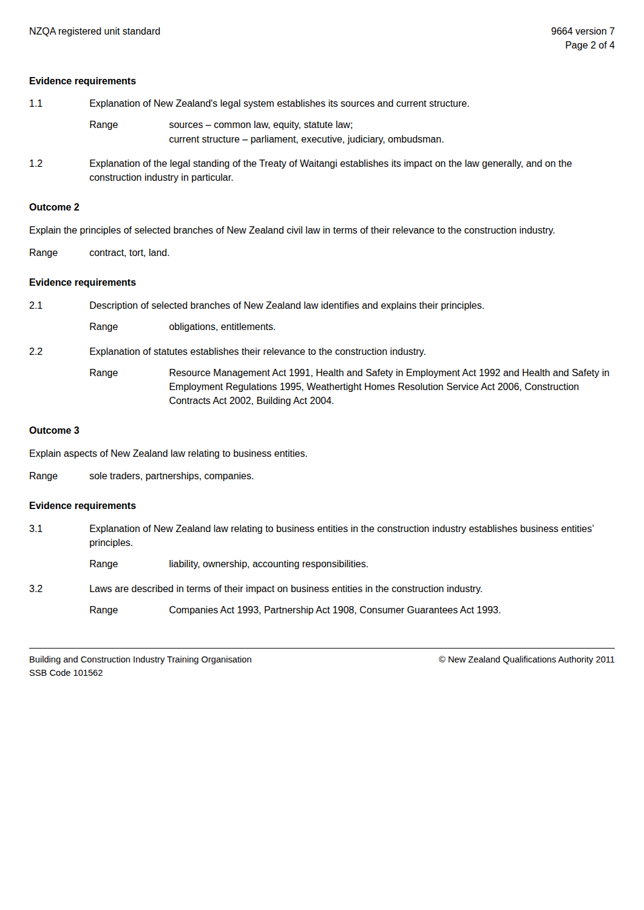NZQA registered unit standard
9664 version 7
Page 2 of 4
Evidence requirements
1.1
Explanation of New Zealand's legal system establishes its sources and current structure.
Range
sources – common law, equity, statute law;
current structure – parliament, executive, judiciary, ombudsman.
1.2
Explanation of the legal standing of the Treaty of Waitangi establishes its impact on the law generally, and on the construction industry in particular.
Outcome 2
Explain the principles of selected branches of New Zealand civil law in terms of their relevance to the construction industry.
Range
contract, tort, land.
Evidence requirements
2.1
Description of selected branches of New Zealand law identifies and explains their principles.
Range
obligations, entitlements.
2.2
Explanation of statutes establishes their relevance to the construction industry.
Range
Resource Management Act 1991, Health and Safety in Employment Act 1992 and Health and Safety in Employment Regulations 1995, Weathertight Homes Resolution Service Act 2006, Construction Contracts Act 2002, Building Act 2004.
Outcome 3
Explain aspects of New Zealand law relating to business entities.
Range
sole traders, partnerships, companies.
Evidence requirements
3.1
Explanation of New Zealand law relating to business entities in the construction industry establishes business entities’ principles.
Range
liability, ownership, accounting responsibilities.
3.2
Laws are described in terms of their impact on business entities in the construction industry.
Range
Companies Act 1993, Partnership Act 1908, Consumer Guarantees Act 1993.
Building and Construction Industry Training Organisation
SSB Code 101562
© New Zealand Qualifications Authority 2011